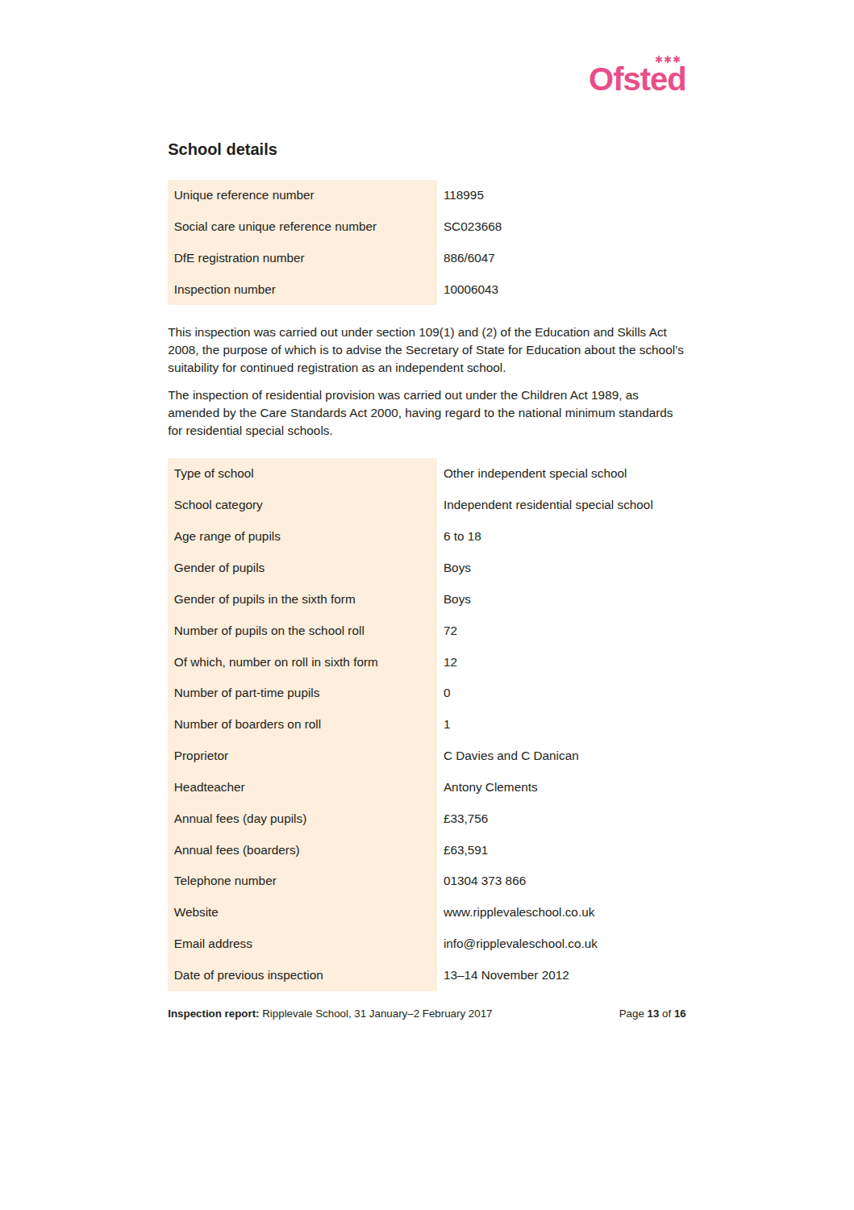✱✱✱ Ofsted
School details
| Unique reference number | 118995 |
| Social care unique reference number | SC023668 |
| DfE registration number | 886/6047 |
| Inspection number | 10006043 |
This inspection was carried out under section 109(1) and (2) of the Education and Skills Act 2008, the purpose of which is to advise the Secretary of State for Education about the school’s suitability for continued registration as an independent school.
The inspection of residential provision was carried out under the Children Act 1989, as amended by the Care Standards Act 2000, having regard to the national minimum standards for residential special schools.
| Type of school | Other independent special school |
| School category | Independent residential special school |
| Age range of pupils | 6 to 18 |
| Gender of pupils | Boys |
| Gender of pupils in the sixth form | Boys |
| Number of pupils on the school roll | 72 |
| Of which, number on roll in sixth form | 12 |
| Number of part-time pupils | 0 |
| Number of boarders on roll | 1 |
| Proprietor | C Davies and C Danican |
| Headteacher | Antony Clements |
| Annual fees (day pupils) | £33,756 |
| Annual fees (boarders) | £63,591 |
| Telephone number | 01304 373 866 |
| Website | www.ripplevaleschool.co.uk |
| Email address | info@ripplevaleschool.co.uk |
| Date of previous inspection | 13–14 November 2012 |
Inspection report: Ripplevale School, 31 January–2 February 2017
Page 13 of 16